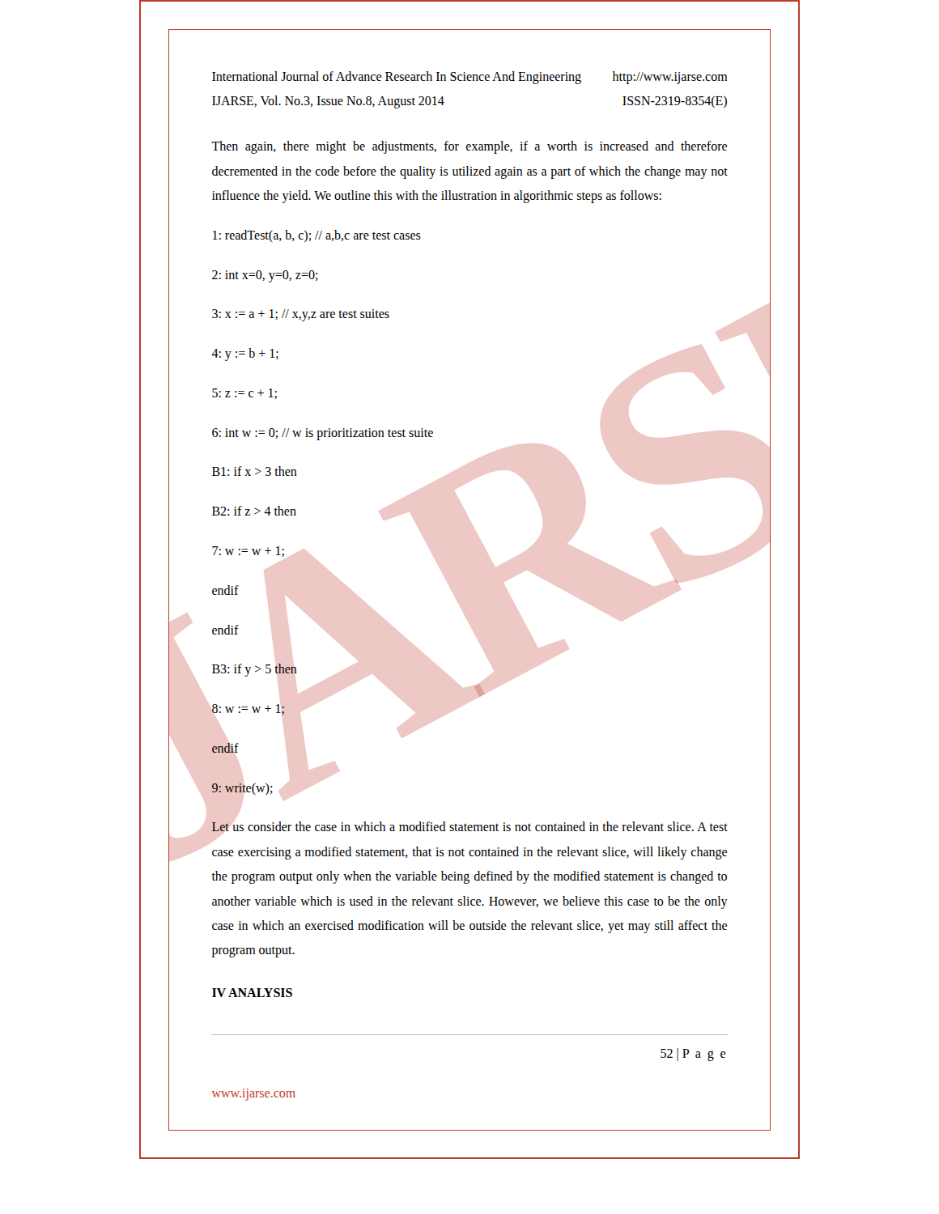IJARSE
International Journal of Advance Research In Science And Engineering
http://www.ijarse.com
IJARSE, Vol. No.3, Issue No.8, August 2014
ISSN-2319-8354(E)
Then again, there might be adjustments, for example, if a worth is increased and therefore decremented in the code before the quality is utilized again as a part of which the change may not influence the yield. We outline this with the illustration in algorithmic steps as follows:
1: readTest(a, b, c); // a,b,c are test cases
2: int x=0, y=0, z=0;
3: x := a + 1; // x,y,z are test suites
4: y := b + 1;
5: z := c + 1;
6: int w := 0; // w is prioritization test suite
B1: if x > 3 then
B2: if z > 4 then
7: w := w + 1;
endif
endif
B3: if y > 5 then
8: w := w + 1;
endif
9: write(w);
Let us consider the case in which a modified statement is not contained in the relevant slice. A test case exercising a modified statement, that is not contained in the relevant slice, will likely change the program output only when the variable being defined by the modified statement is changed to another variable which is used in the relevant slice. However, we believe this case to be the only case in which an exercised modification will be outside the relevant slice, yet may still affect the program output.
IV ANALYSIS
52 | P a g e
www.ijarse.com